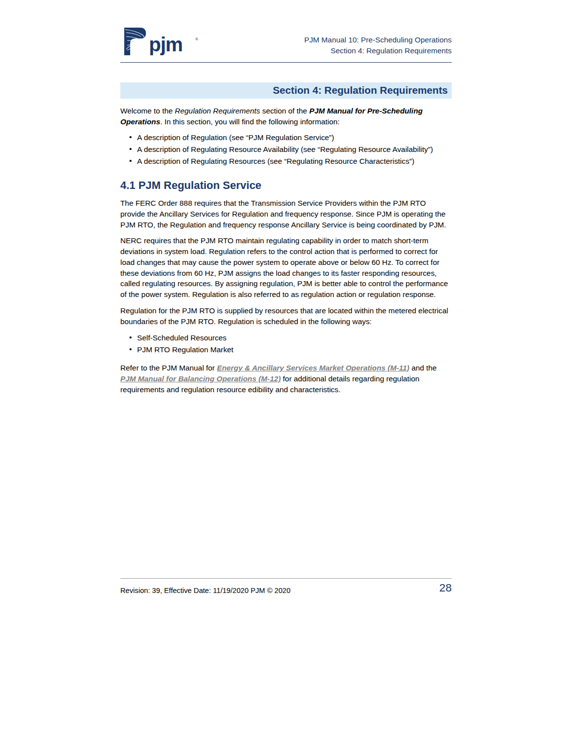pjm ®
PJM Manual 10: Pre-Scheduling Operations
Section 4: Regulation Requirements
Section 4: Regulation Requirements
Welcome to the Regulation Requirements section of the PJM Manual for Pre-Scheduling Operations. In this section, you will find the following information:
A description of Regulation (see “PJM Regulation Service”)
A description of Regulating Resource Availability (see “Regulating Resource Availability”)
A description of Regulating Resources (see “Regulating Resource Characteristics”)
4.1 PJM Regulation Service
The FERC Order 888 requires that the Transmission Service Providers within the PJM RTO provide the Ancillary Services for Regulation and frequency response. Since PJM is operating the PJM RTO, the Regulation and frequency response Ancillary Service is being coordinated by PJM.
NERC requires that the PJM RTO maintain regulating capability in order to match short-term deviations in system load. Regulation refers to the control action that is performed to correct for load changes that may cause the power system to operate above or below 60 Hz. To correct for these deviations from 60 Hz, PJM assigns the load changes to its faster responding resources, called regulating resources. By assigning regulation, PJM is better able to control the performance of the power system. Regulation is also referred to as regulation action or regulation response.
Regulation for the PJM RTO is supplied by resources that are located within the metered electrical boundaries of the PJM RTO. Regulation is scheduled in the following ways:
Self-Scheduled Resources
PJM RTO Regulation Market
Refer to the PJM Manual for Energy & Ancillary Services Market Operations (M-11) and the PJM Manual for Balancing Operations (M-12) for additional details regarding regulation requirements and regulation resource edibility and characteristics.
Revision: 39, Effective Date: 11/19/2020 PJM © 2020
28